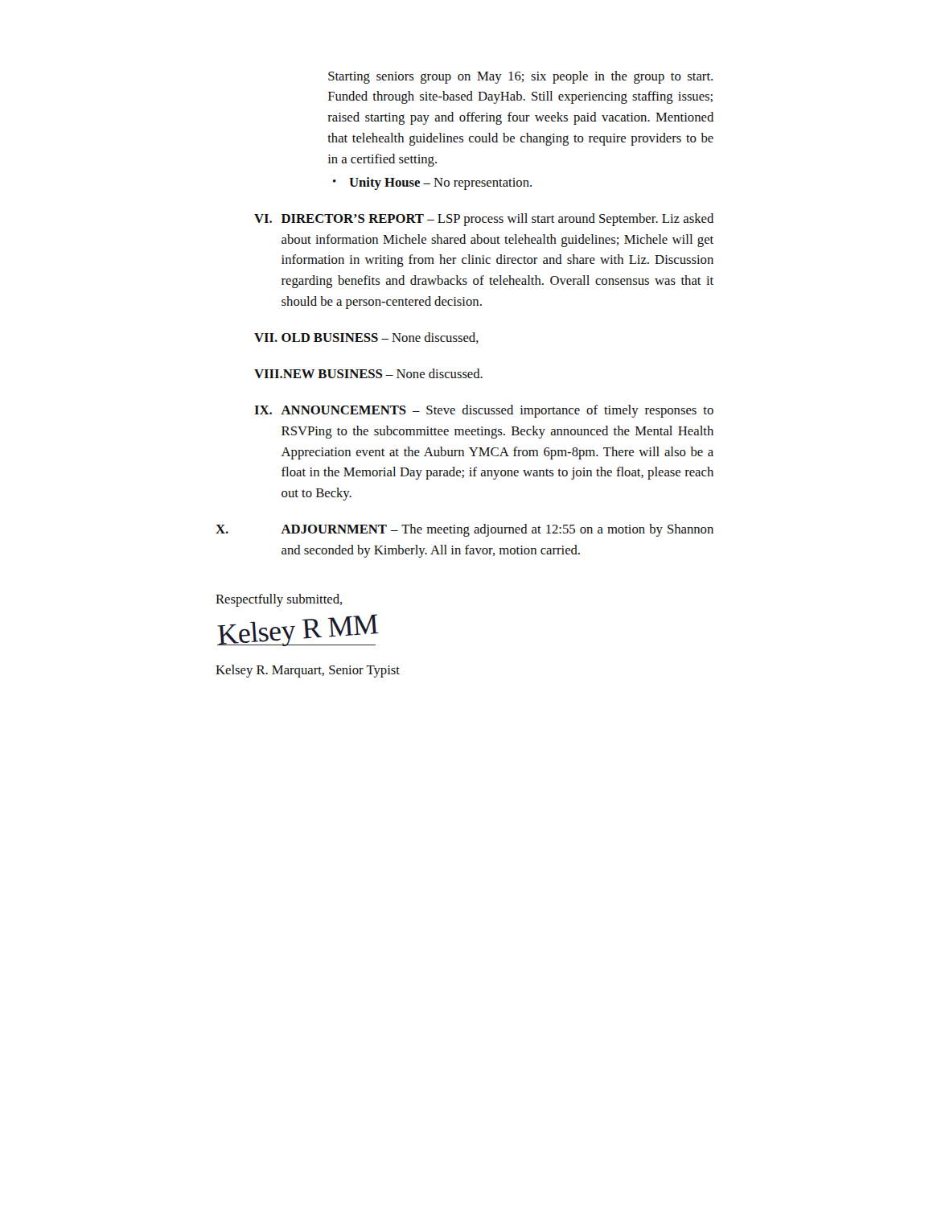Starting seniors group on May 16; six people in the group to start. Funded through site-based DayHab. Still experiencing staffing issues; raised starting pay and offering four weeks paid vacation. Mentioned that telehealth guidelines could be changing to require providers to be in a certified setting.
•
Unity House – No representation.
VI.
DIRECTOR’S REPORT – LSP process will start around September. Liz asked about information Michele shared about telehealth guidelines; Michele will get information in writing from her clinic director and share with Liz. Discussion regarding benefits and drawbacks of telehealth. Overall consensus was that it should be a person-centered decision.
VII.
OLD BUSINESS – None discussed,
VIII.
NEW BUSINESS – None discussed.
IX.
ANNOUNCEMENTS – Steve discussed importance of timely responses to RSVPing to the subcommittee meetings. Becky announced the Mental Health Appreciation event at the Auburn YMCA from 6pm-8pm. There will also be a float in the Memorial Day parade; if anyone wants to join the float, please reach out to Becky.
X.
ADJOURNMENT – The meeting adjourned at 12:55 on a motion by Shannon and seconded by Kimberly. All in favor, motion carried.
Respectfully submitted,
Kelsey R MM
Kelsey R. Marquart, Senior Typist